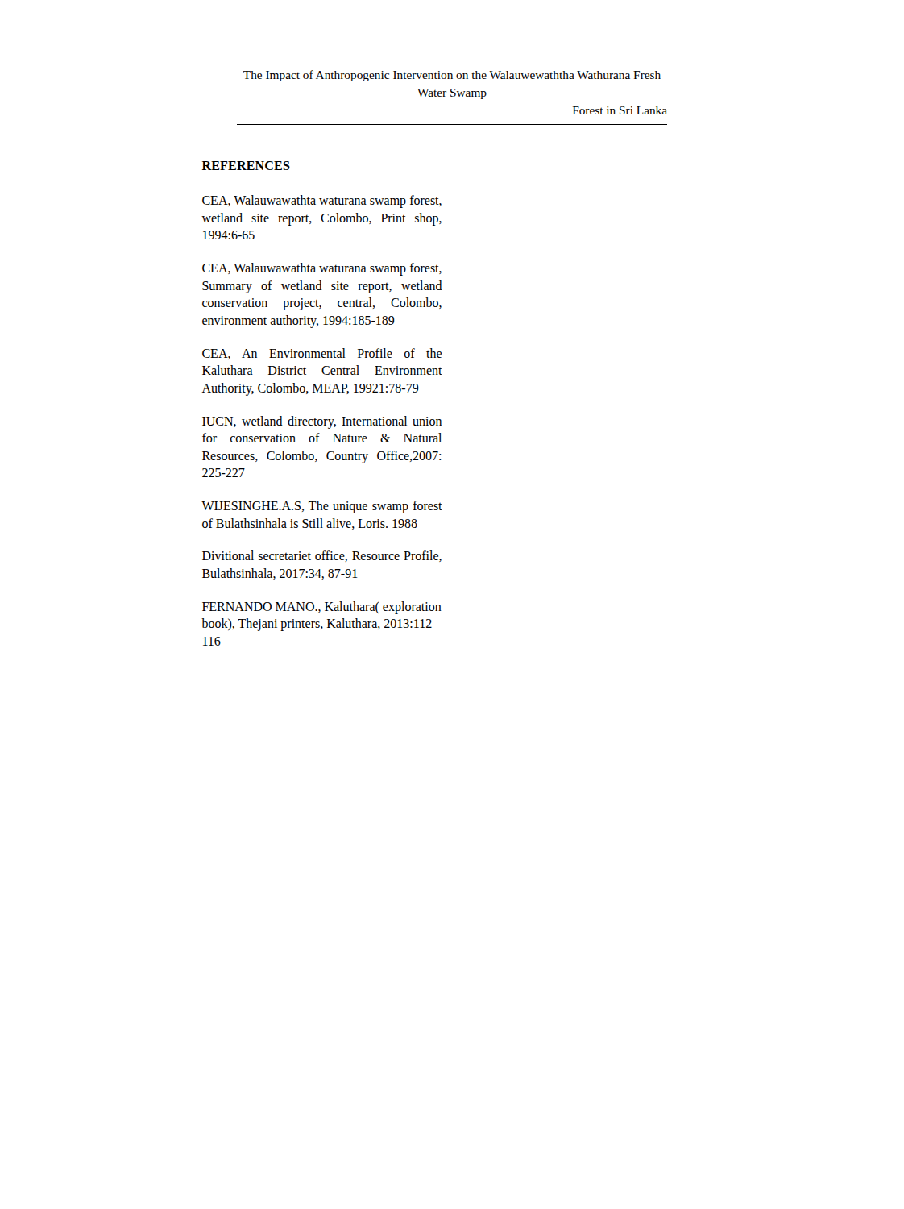The Impact of Anthropogenic Intervention on the Walauwewaththa Wathurana Fresh Water Swamp Forest in Sri Lanka
REFERENCES
CEA, Walauwawathta waturana swamp forest, wetland site report, Colombo, Print shop, 1994:6-65
CEA, Walauwawathta waturana swamp forest, Summary of wetland site report, wetland conservation project, central, Colombo, environment authority, 1994:185-189
CEA, An Environmental Profile of the Kaluthara District Central Environment Authority, Colombo, MEAP, 19921:78-79
IUCN, wetland directory, International union for conservation of Nature & Natural Resources, Colombo, Country Office,2007: 225-227
WIJESINGHE.A.S, The unique swamp forest of Bulathsinhala is Still alive, Loris. 1988
Divitional secretariet office, Resource Profile, Bulathsinhala, 2017:34, 87-91
FERNANDO MANO., Kaluthara( exploration book), Thejani printers, Kaluthara, 2013:112 116